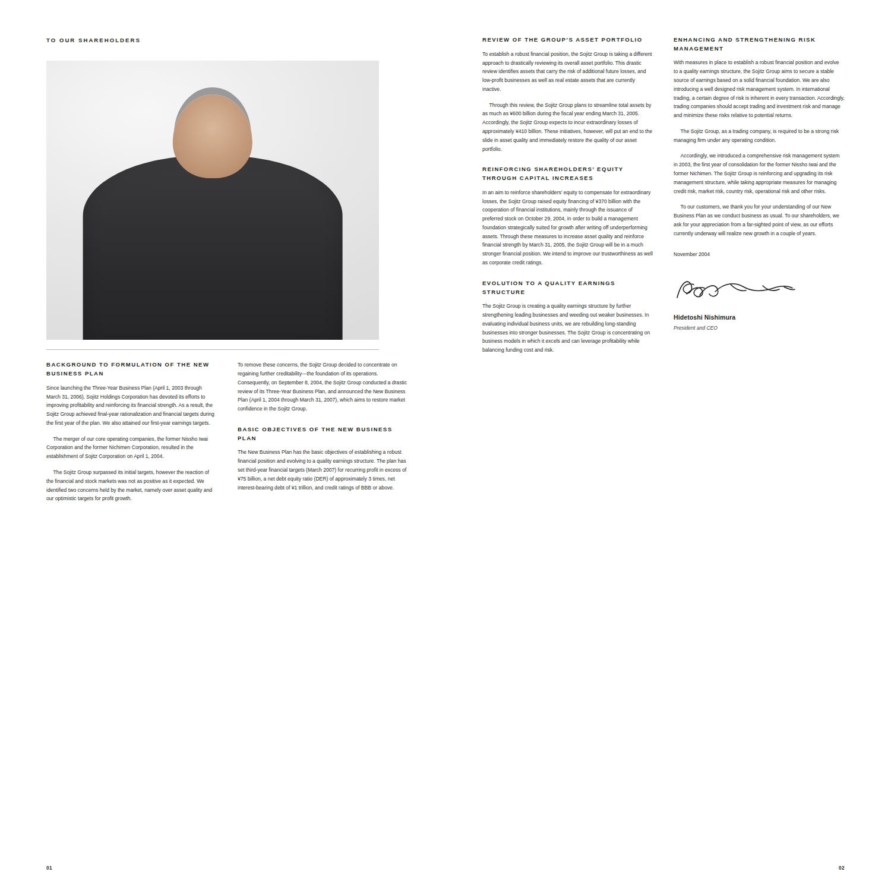To Our Shareholders
Background to Formulation of the New Business Plan
Since launching the Three-Year Business Plan (April 1, 2003 through March 31, 2006), Sojitz Holdings Corporation has devoted its efforts to improving profitability and reinforcing its financial strength. As a result, the Sojitz Group achieved final-year rationalization and financial targets during the first year of the plan. We also attained our first-year earnings targets.
The merger of our core operating companies, the former Nissho Iwai Corporation and the former Nichimen Corporation, resulted in the establishment of Sojitz Corporation on April 1, 2004.
The Sojitz Group surpassed its initial targets, however the reaction of the financial and stock markets was not as positive as it expected. We identified two concerns held by the market, namely over asset quality and our optimistic targets for profit growth.
To remove these concerns, the Sojitz Group decided to concentrate on regaining further creditability—the foundation of its operations. Consequently, on September 8, 2004, the Sojitz Group conducted a drastic review of its Three-Year Business Plan, and announced the New Business Plan (April 1, 2004 through March 31, 2007), which aims to restore market confidence in the Sojitz Group.
Basic Objectives of the New Business Plan
The New Business Plan has the basic objectives of establishing a robust financial position and evolving to a quality earnings structure. The plan has set third-year financial targets (March 2007) for recurring profit in excess of ¥75 billion, a net debt equity ratio (DER) of approximately 3 times, net interest-bearing debt of ¥1 trillion, and credit ratings of BBB or above.
01
Review of the Group’s Asset Portfolio
To establish a robust financial position, the Sojitz Group is taking a different approach to drastically reviewing its overall asset portfolio. This drastic review identifies assets that carry the risk of additional future losses, and low-profit businesses as well as real estate assets that are currently inactive.
Through this review, the Sojitz Group plans to streamline total assets by as much as ¥600 billion during the fiscal year ending March 31, 2005. Accordingly, the Sojitz Group expects to incur extraordinary losses of approximately ¥410 billion. These initiatives, however, will put an end to the slide in asset quality and immediately restore the quality of our asset portfolio.
Reinforcing Shareholders’ Equity Through Capital Increases
In an aim to reinforce shareholders’ equity to compensate for extraordinary losses, the Sojitz Group raised equity financing of ¥370 billion with the cooperation of financial institutions, mainly through the issuance of preferred stock on October 29, 2004, in order to build a management foundation strategically suited for growth after writing off underperforming assets. Through these measures to increase asset quality and reinforce financial strength by March 31, 2005, the Sojitz Group will be in a much stronger financial position. We intend to improve our trustworthiness as well as corporate credit ratings.
Evolution to a Quality Earnings Structure
The Sojitz Group is creating a quality earnings structure by further strengthening leading businesses and weeding out weaker businesses. In evaluating individual business units, we are rebuilding long-standing businesses into stronger businesses. The Sojitz Group is concentrating on business models in which it excels and can leverage profitability while balancing funding cost and risk.
Enhancing and Strengthening Risk Management
With measures in place to establish a robust financial position and evolve to a quality earnings structure, the Sojitz Group aims to secure a stable source of earnings based on a solid financial foundation. We are also introducing a well designed risk management system. In international trading, a certain degree of risk is inherent in every transaction. Accordingly, trading companies should accept trading and investment risk and manage and minimize these risks relative to potential returns.
The Sojitz Group, as a trading company, is required to be a strong risk managing firm under any operating condition.
Accordingly, we introduced a comprehensive risk management system in 2003, the first year of consolidation for the former Nissho Iwai and the former Nichimen. The Sojitz Group is reinforcing and upgrading its risk management structure, while taking appropriate measures for managing credit risk, market risk, country risk, operational risk and other risks.
To our customers, we thank you for your understanding of our New Business Plan as we conduct business as usual. To our shareholders, we ask for your appreciation from a far-sighted point of view, as our efforts currently underway will realize new growth in a couple of years.
November 2004
Hidetoshi Nishimura
President and CEO
02